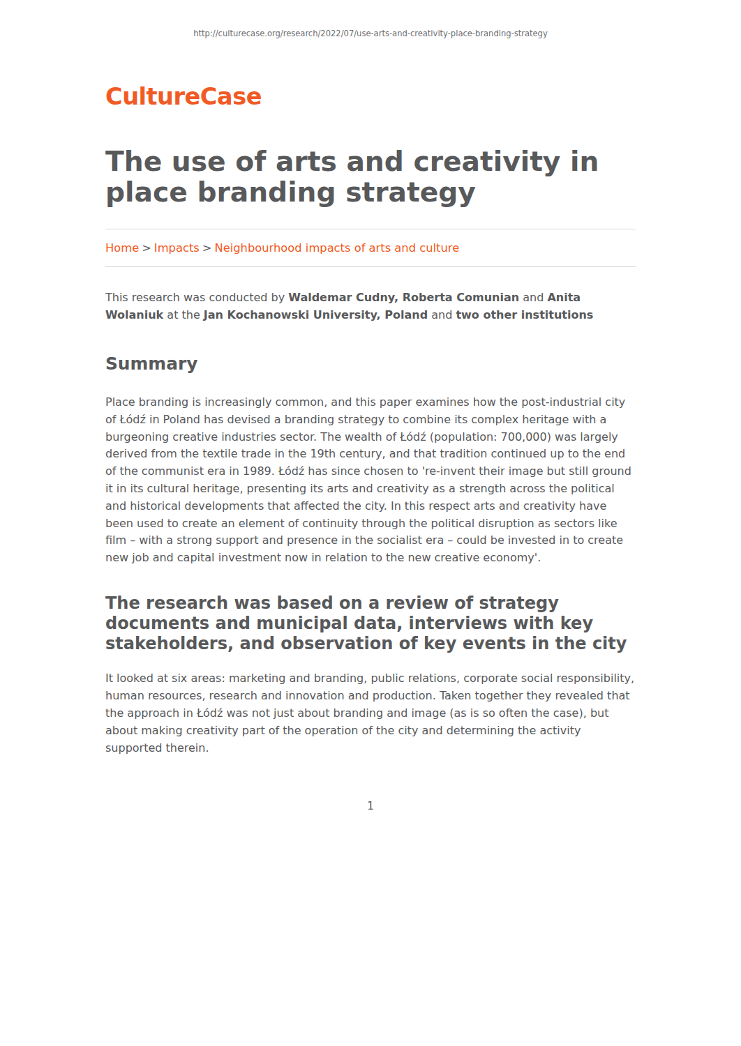http://culturecase.org/research/2022/07/use-arts-and-creativity-place-branding-strategy
CultureCase
The use of arts and creativity in place branding strategy
Home>Impacts>Neighbourhood impacts of arts and culture
This research was conducted by Waldemar Cudny, Roberta Comunian and Anita Wolaniuk at the Jan Kochanowski University, Poland and two other institutions
Summary
Place branding is increasingly common, and this paper examines how the post-industrial city of Łódź in Poland has devised a branding strategy to combine its complex heritage with a burgeoning creative industries sector. The wealth of Łódź (population: 700,000) was largely derived from the textile trade in the 19th century, and that tradition continued up to the end of the communist era in 1989. Łódź has since chosen to 're-invent their image but still ground it in its cultural heritage, presenting its arts and creativity as a strength across the political and historical developments that affected the city. In this respect arts and creativity have been used to create an element of continuity through the political disruption as sectors like film – with a strong support and presence in the socialist era – could be invested in to create new job and capital investment now in relation to the new creative economy'.
The research was based on a review of strategy documents and municipal data, interviews with key stakeholders, and observation of key events in the city
It looked at six areas: marketing and branding, public relations, corporate social responsibility, human resources, research and innovation and production. Taken together they revealed that the approach in Łódź was not just about branding and image (as is so often the case), but about making creativity part of the operation of the city and determining the activity supported therein.
1